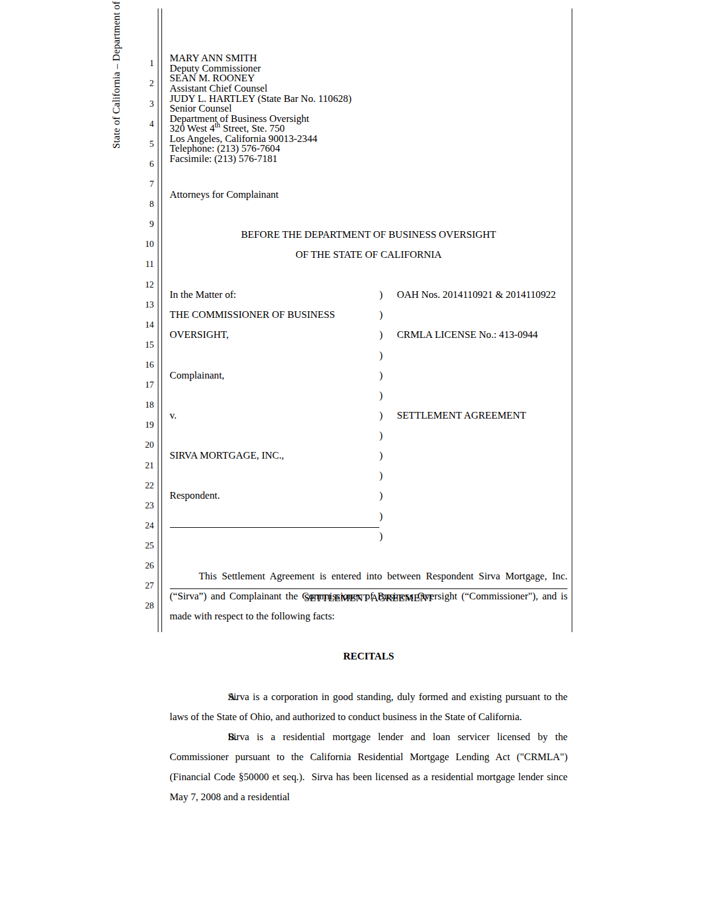State of California – Department of Business Oversight
1
2
3
4
5
6
7
8
9
10
11
12
13
14
15
16
17
18
19
20
21
22
23
24
25
26
27
28
MARY ANN SMITH
Deputy Commissioner
SEAN M. ROONEY
Assistant Chief Counsel
JUDY L. HARTLEY (State Bar No. 110628)
Senior Counsel
Department of Business Oversight
320 West 4th Street, Ste. 750
Los Angeles, California 90013-2344
Telephone: (213) 576-7604
Facsimile: (213) 576-7181
Attorneys for Complainant
BEFORE THE DEPARTMENT OF BUSINESS OVERSIGHT
OF THE STATE OF CALIFORNIA
| In the Matter of: | ) | OAH Nos. 2014110921 & 2014110922 |
| THE COMMISSIONER OF BUSINESS | ) | |
| OVERSIGHT, | ) | CRMLA LICENSE No.: 413-0944 |
| | ) | |
| Complainant, | ) | |
| | ) | |
| v. | ) | SETTLEMENT AGREEMENT |
| | ) | |
| SIRVA MORTGAGE, INC., | ) | |
| | ) | |
| Respondent. | ) | |
| | ) | |
| | ) | |
This Settlement Agreement is entered into between Respondent Sirva Mortgage, Inc. (“Sirva”) and Complainant the Commissioner of Business Oversight (“Commissioner"), and is made with respect to the following facts:
RECITALS
A. Sirva is a corporation in good standing, duly formed and existing pursuant to the laws of the State of Ohio, and authorized to conduct business in the State of California.
B. Sirva is a residential mortgage lender and loan servicer licensed by the Commissioner pursuant to the California Residential Mortgage Lending Act ("CRMLA") (Financial Code §50000 et seq.). Sirva has been licensed as a residential mortgage lender since May 7, 2008 and a residential
SETTLEMENT AGREEMENT